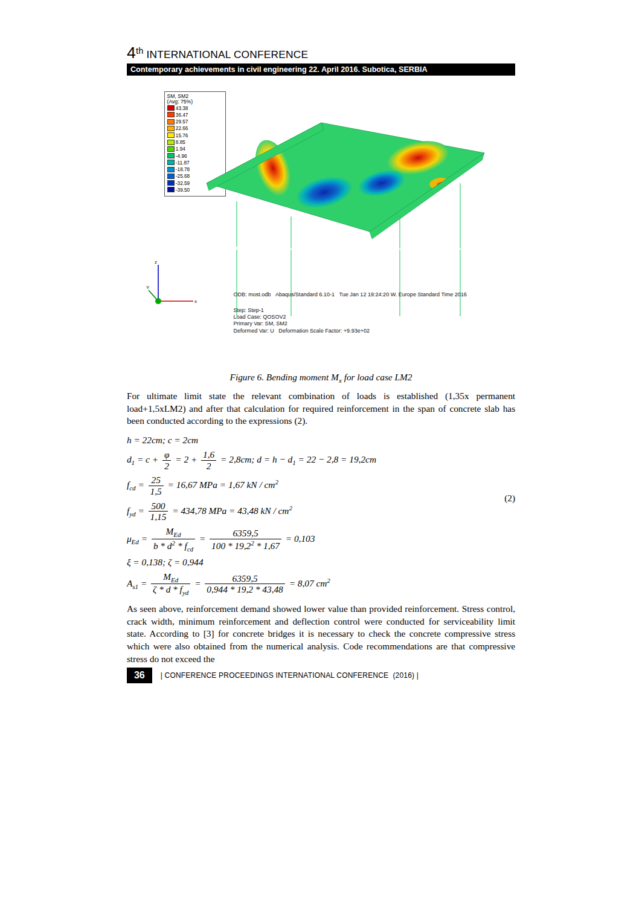4th INTERNATIONAL CONFERENCE
Contemporary achievements in civil engineering 22. April 2016. Subotica, SERBIA
SM, SM2
(Avg: 75%)
| | 43.38 |
| | 36.47 |
| | 29.57 |
| | 22.66 |
| | 15.76 |
| | 8.85 |
| | 1.94 |
| | -4.96 |
| | -11.87 |
| | -18.78 |
| | -25.68 |
| | -32.59 |
| | -39.50 |
z x Y
ODB: most.odb Abaqus/Standard 6.10-1 Tue Jan 12 19:24:20 W. Europe Standard Time 2016
Step: Step-1
Load Case: QOSOV2
Primary Var: SM, SM2
Deformed Var: U Deformation Scale Factor: +9.93e+02
Figure 6. Bending moment Mx for load case LM2
For ultimate limit state the relevant combination of loads is established (1,35x permanent load+1,5xLM2) and after that calculation for required reinforcement in the span of concrete slab has been conducted according to the expressions (2).
h = 22cm; c = 2cm
d1 = c + φ 2 = 2 + 1,62 = 2,8cm; d = h − d1 = 22 − 2,8 = 19,2cm
fcd = 251,5 = 16,67 MPa = 1,67 kN / cm2
fyd = 5001,15 = 434,78 MPa = 43,48 kN / cm2
(2)
μEd = MEd b * d2 * fcd = 6359,5100 * 19,22 * 1,67 = 0,103
ξ = 0,138; ζ = 0,944
As1 = MEd ζ * d * fyd = 6359,50,944 * 19,2 * 43,48 = 8,07 cm2
As seen above, reinforcement demand showed lower value than provided reinforcement. Stress control, crack width, minimum reinforcement and deflection control were conducted for serviceability limit state. According to [3] for concrete bridges it is necessary to check the concrete compressive stress which were also obtained from the numerical analysis. Code recommendations are that compressive stress do not exceed the
36
| CONFERENCE PROCEEDINGS INTERNATIONAL CONFERENCE (2016) |